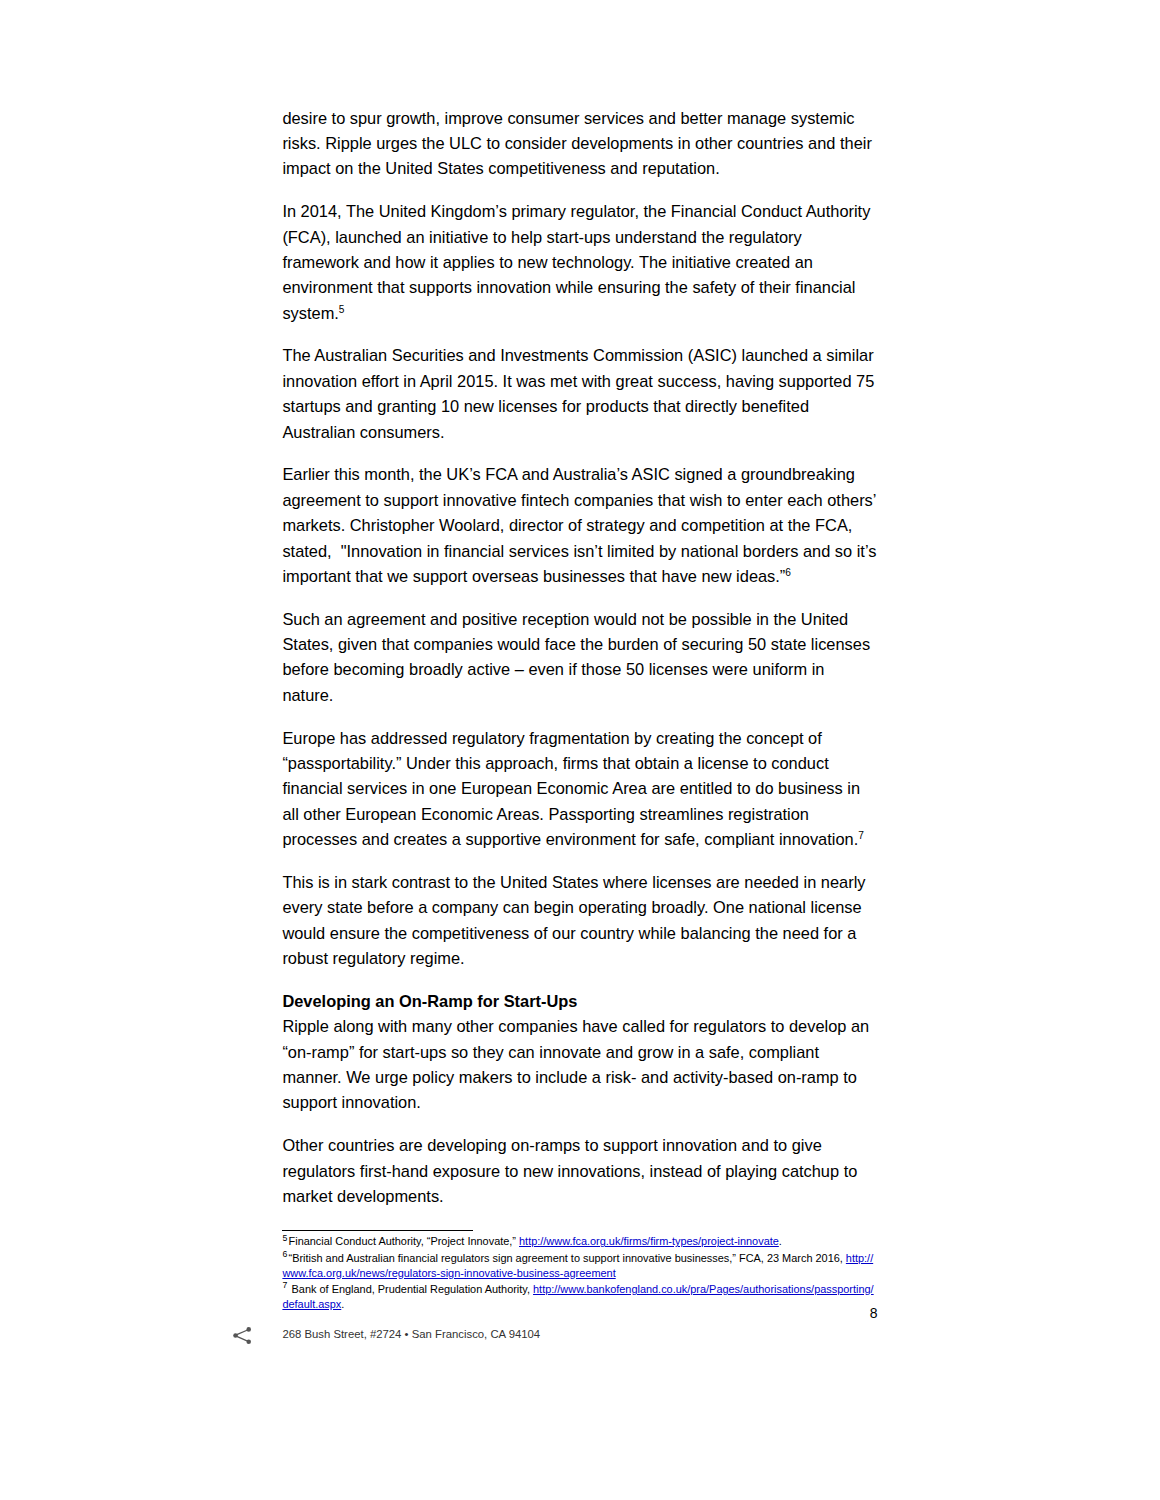desire to spur growth, improve consumer services and better manage systemic risks. Ripple urges the ULC to consider developments in other countries and their impact on the United States competitiveness and reputation.
In 2014, The United Kingdom’s primary regulator, the Financial Conduct Authority (FCA), launched an initiative to help start-ups understand the regulatory framework and how it applies to new technology. The initiative created an environment that supports innovation while ensuring the safety of their financial system.5
The Australian Securities and Investments Commission (ASIC) launched a similar innovation effort in April 2015. It was met with great success, having supported 75 startups and granting 10 new licenses for products that directly benefited Australian consumers.
Earlier this month, the UK’s FCA and Australia’s ASIC signed a groundbreaking agreement to support innovative fintech companies that wish to enter each others’ markets. Christopher Woolard, director of strategy and competition at the FCA, stated, "Innovation in financial services isn’t limited by national borders and so it’s important that we support overseas businesses that have new ideas.”6
Such an agreement and positive reception would not be possible in the United States, given that companies would face the burden of securing 50 state licenses before becoming broadly active – even if those 50 licenses were uniform in nature.
Europe has addressed regulatory fragmentation by creating the concept of “passportability.” Under this approach, firms that obtain a license to conduct financial services in one European Economic Area are entitled to do business in all other European Economic Areas. Passporting streamlines registration processes and creates a supportive environment for safe, compliant innovation.7
This is in stark contrast to the United States where licenses are needed in nearly every state before a company can begin operating broadly. One national license would ensure the competitiveness of our country while balancing the need for a robust regulatory regime.
Developing an On-Ramp for Start-Ups
Ripple along with many other companies have called for regulators to develop an “on-ramp” for start-ups so they can innovate and grow in a safe, compliant manner. We urge policy makers to include a risk- and activity-based on-ramp to support innovation.
Other countries are developing on-ramps to support innovation and to give regulators first-hand exposure to new innovations, instead of playing catchup to market developments.
5 Financial Conduct Authority, “Project Innovate,” http://www.fca.org.uk/firms/firm-types/project-innovate.
6“British and Australian financial regulators sign agreement to support innovative businesses,” FCA, 23 March 2016, http://www.fca.org.uk/news/regulators-sign-innovative-business-agreement
7 Bank of England, Prudential Regulation Authority, http://www.bankofengland.co.uk/pra/Pages/authorisations/passporting/default.aspx.
8
268 Bush Street, #2724 • San Francisco, CA 94104